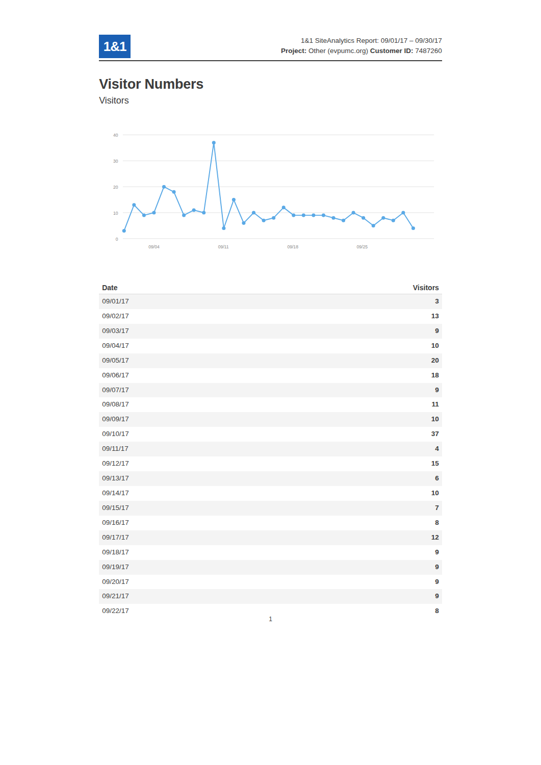1&1
1&1 SiteAnalytics Report: 09/01/17 – 09/30/17
Project: Other (evpumc.org) Customer ID: 7487260
Visitor Numbers
Visitors
40 30 20 10 0 09/04 09/11 09/18 09/25
| Date | Visitors |
| --- | --- |
| 09/01/17 | 3 |
| 09/02/17 | 13 |
| 09/03/17 | 9 |
| 09/04/17 | 10 |
| 09/05/17 | 20 |
| 09/06/17 | 18 |
| 09/07/17 | 9 |
| 09/08/17 | 11 |
| 09/09/17 | 10 |
| 09/10/17 | 37 |
| 09/11/17 | 4 |
| 09/12/17 | 15 |
| 09/13/17 | 6 |
| 09/14/17 | 10 |
| 09/15/17 | 7 |
| 09/16/17 | 8 |
| 09/17/17 | 12 |
| 09/18/17 | 9 |
| 09/19/17 | 9 |
| 09/20/17 | 9 |
| 09/21/17 | 9 |
| 09/22/17 | 8 |
1